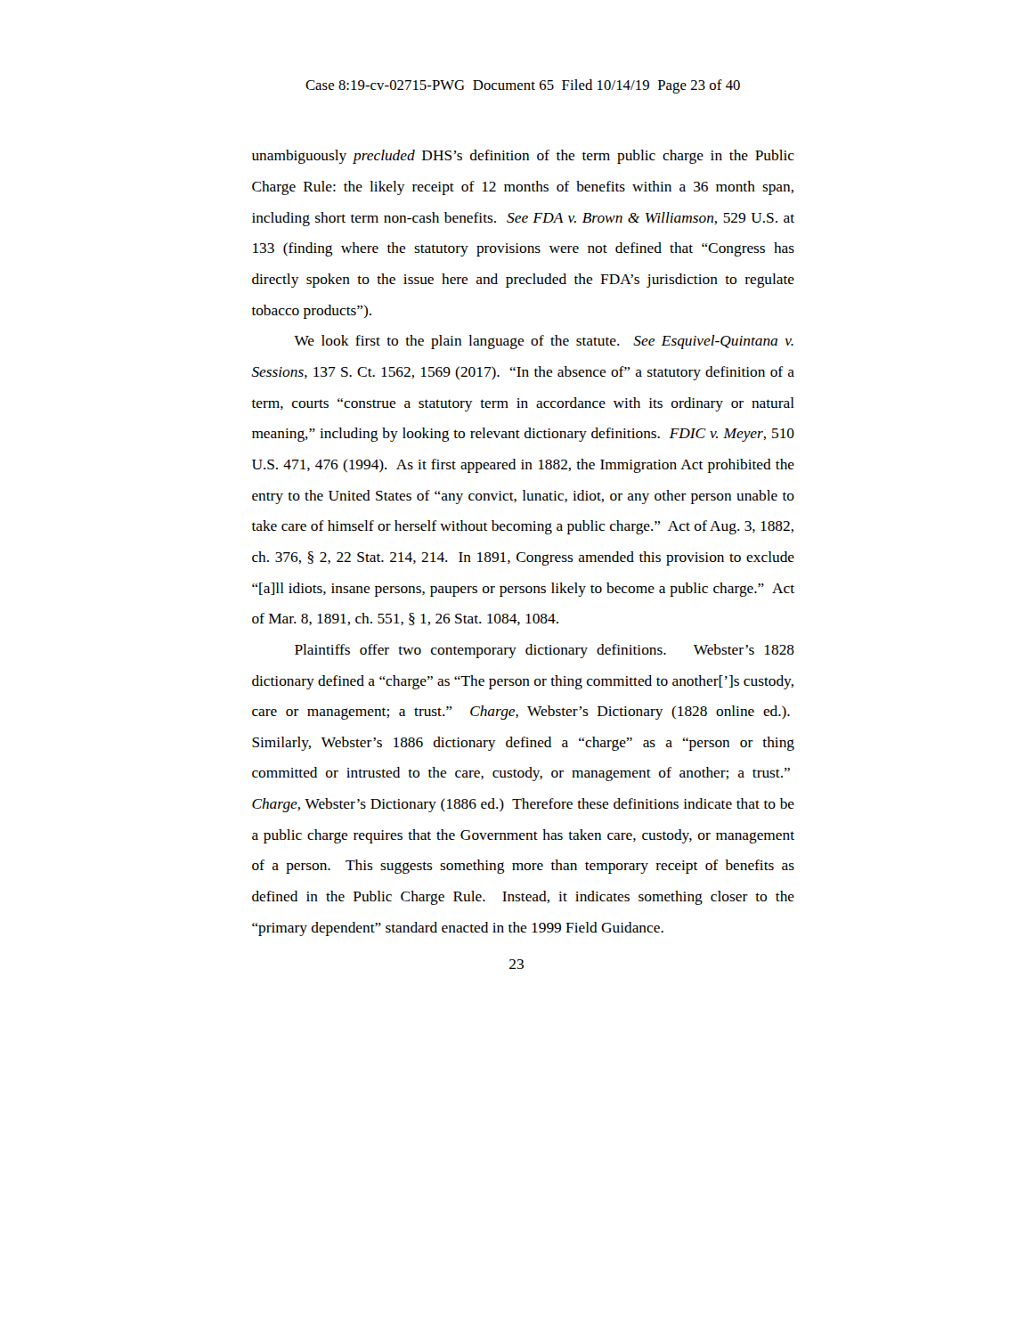Case 8:19-cv-02715-PWG Document 65 Filed 10/14/19 Page 23 of 40
unambiguously precluded DHS’s definition of the term public charge in the Public Charge Rule: the likely receipt of 12 months of benefits within a 36 month span, including short term non-cash benefits. See FDA v. Brown & Williamson, 529 U.S. at 133 (finding where the statutory provisions were not defined that “Congress has directly spoken to the issue here and precluded the FDA’s jurisdiction to regulate tobacco products”).
We look first to the plain language of the statute. See Esquivel-Quintana v. Sessions, 137 S. Ct. 1562, 1569 (2017). “In the absence of” a statutory definition of a term, courts “construe a statutory term in accordance with its ordinary or natural meaning,” including by looking to relevant dictionary definitions. FDIC v. Meyer, 510 U.S. 471, 476 (1994). As it first appeared in 1882, the Immigration Act prohibited the entry to the United States of “any convict, lunatic, idiot, or any other person unable to take care of himself or herself without becoming a public charge.” Act of Aug. 3, 1882, ch. 376, § 2, 22 Stat. 214, 214. In 1891, Congress amended this provision to exclude “[a]ll idiots, insane persons, paupers or persons likely to become a public charge.” Act of Mar. 8, 1891, ch. 551, § 1, 26 Stat. 1084, 1084.
Plaintiffs offer two contemporary dictionary definitions. Webster’s 1828 dictionary defined a “charge” as “The person or thing committed to another[’]s custody, care or management; a trust.” Charge, Webster’s Dictionary (1828 online ed.). Similarly, Webster’s 1886 dictionary defined a “charge” as a “person or thing committed or intrusted to the care, custody, or management of another; a trust.” Charge, Webster’s Dictionary (1886 ed.) Therefore these definitions indicate that to be a public charge requires that the Government has taken care, custody, or management of a person. This suggests something more than temporary receipt of benefits as defined in the Public Charge Rule. Instead, it indicates something closer to the “primary dependent” standard enacted in the 1999 Field Guidance.
23